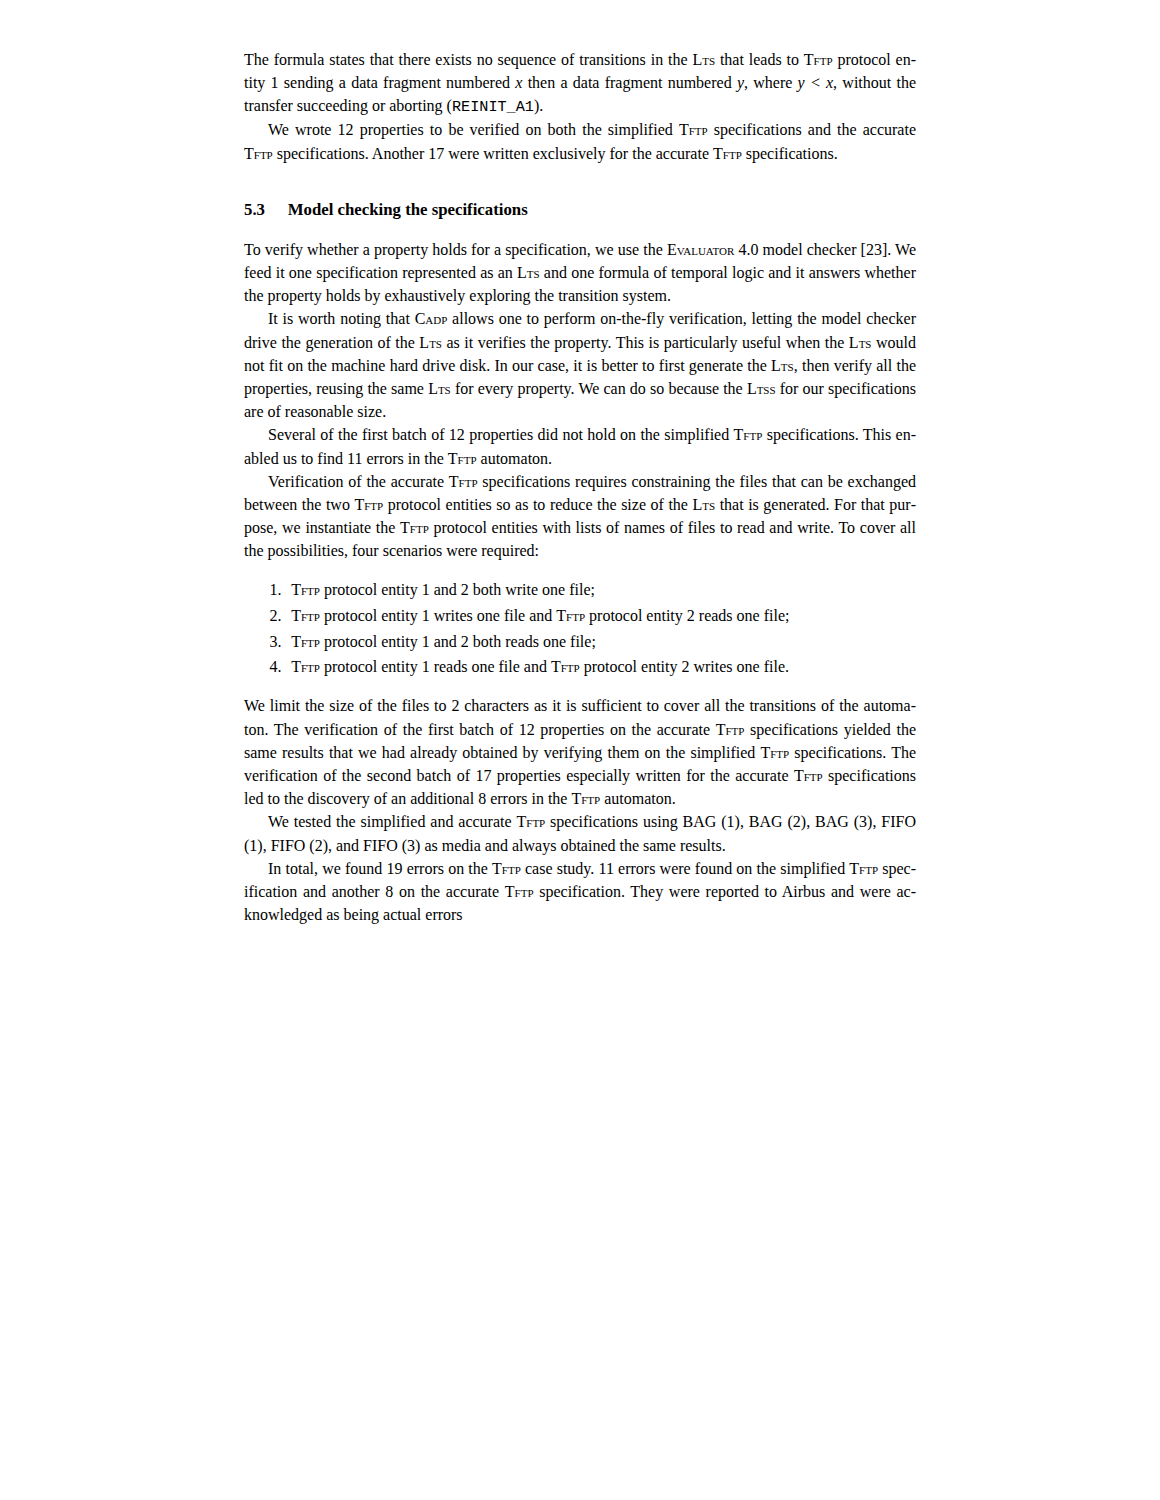The formula states that there exists no sequence of transitions in the Lts that leads to Tftp protocol entity 1 sending a data fragment numbered x then a data fragment numbered y, where y < x, without the transfer succeeding or aborting (REINIT_A1).
We wrote 12 properties to be verified on both the simplified Tftp specifications and the accurate Tftp specifications. Another 17 were written exclusively for the accurate Tftp specifications.
5.3 Model checking the specifications
To verify whether a property holds for a specification, we use the Evaluator 4.0 model checker [23]. We feed it one specification represented as an Lts and one formula of temporal logic and it answers whether the property holds by exhaustively exploring the transition system.
It is worth noting that Cadp allows one to perform on-the-fly verification, letting the model checker drive the generation of the Lts as it verifies the property. This is particularly useful when the Lts would not fit on the machine hard drive disk. In our case, it is better to first generate the Lts, then verify all the properties, reusing the same Lts for every property. We can do so because the Ltss for our specifications are of reasonable size.
Several of the first batch of 12 properties did not hold on the simplified Tftp specifications. This enabled us to find 11 errors in the Tftp automaton.
Verification of the accurate Tftp specifications requires constraining the files that can be exchanged between the two Tftp protocol entities so as to reduce the size of the Lts that is generated. For that purpose, we instantiate the Tftp protocol entities with lists of names of files to read and write. To cover all the possibilities, four scenarios were required:
Tftp protocol entity 1 and 2 both write one file;
Tftp protocol entity 1 writes one file and Tftp protocol entity 2 reads one file;
Tftp protocol entity 1 and 2 both reads one file;
Tftp protocol entity 1 reads one file and Tftp protocol entity 2 writes one file.
We limit the size of the files to 2 characters as it is sufficient to cover all the transitions of the automaton. The verification of the first batch of 12 properties on the accurate Tftp specifications yielded the same results that we had already obtained by verifying them on the simplified Tftp specifications. The verification of the second batch of 17 properties especially written for the accurate Tftp specifications led to the discovery of an additional 8 errors in the Tftp automaton.
We tested the simplified and accurate Tftp specifications using BAG (1), BAG (2), BAG (3), FIFO (1), FIFO (2), and FIFO (3) as media and always obtained the same results.
In total, we found 19 errors on the Tftp case study. 11 errors were found on the simplified Tftp specification and another 8 on the accurate Tftp specification. They were reported to Airbus and were acknowledged as being actual errors